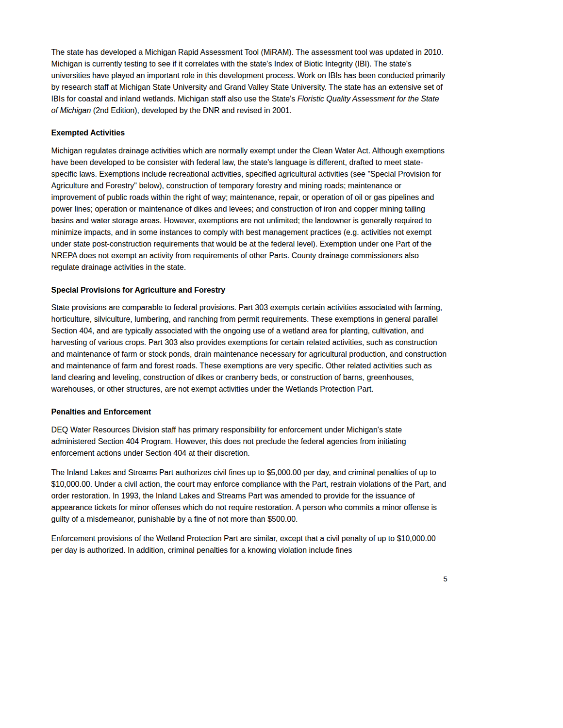The state has developed a Michigan Rapid Assessment Tool (MiRAM). The assessment tool was updated in 2010. Michigan is currently testing to see if it correlates with the state's Index of Biotic Integrity (IBI). The state's universities have played an important role in this development process. Work on IBIs has been conducted primarily by research staff at Michigan State University and Grand Valley State University. The state has an extensive set of IBIs for coastal and inland wetlands. Michigan staff also use the State's Floristic Quality Assessment for the State of Michigan (2nd Edition), developed by the DNR and revised in 2001.
Exempted Activities
Michigan regulates drainage activities which are normally exempt under the Clean Water Act. Although exemptions have been developed to be consister with federal law, the state's language is different, drafted to meet state-specific laws. Exemptions include recreational activities, specified agricultural activities (see "Special Provision for Agriculture and Forestry" below), construction of temporary forestry and mining roads; maintenance or improvement of public roads within the right of way; maintenance, repair, or operation of oil or gas pipelines and power lines; operation or maintenance of dikes and levees; and construction of iron and copper mining tailing basins and water storage areas. However, exemptions are not unlimited; the landowner is generally required to minimize impacts, and in some instances to comply with best management practices (e.g. activities not exempt under state post-construction requirements that would be at the federal level). Exemption under one Part of the NREPA does not exempt an activity from requirements of other Parts. County drainage commissioners also regulate drainage activities in the state.
Special Provisions for Agriculture and Forestry
State provisions are comparable to federal provisions. Part 303 exempts certain activities associated with farming, horticulture, silviculture, lumbering, and ranching from permit requirements. These exemptions in general parallel Section 404, and are typically associated with the ongoing use of a wetland area for planting, cultivation, and harvesting of various crops. Part 303 also provides exemptions for certain related activities, such as construction and maintenance of farm or stock ponds, drain maintenance necessary for agricultural production, and construction and maintenance of farm and forest roads. These exemptions are very specific. Other related activities such as land clearing and leveling, construction of dikes or cranberry beds, or construction of barns, greenhouses, warehouses, or other structures, are not exempt activities under the Wetlands Protection Part.
Penalties and Enforcement
DEQ Water Resources Division staff has primary responsibility for enforcement under Michigan's state administered Section 404 Program. However, this does not preclude the federal agencies from initiating enforcement actions under Section 404 at their discretion.
The Inland Lakes and Streams Part authorizes civil fines up to $5,000.00 per day, and criminal penalties of up to $10,000.00. Under a civil action, the court may enforce compliance with the Part, restrain violations of the Part, and order restoration. In 1993, the Inland Lakes and Streams Part was amended to provide for the issuance of appearance tickets for minor offenses which do not require restoration. A person who commits a minor offense is guilty of a misdemeanor, punishable by a fine of not more than $500.00.
Enforcement provisions of the Wetland Protection Part are similar, except that a civil penalty of up to $10,000.00 per day is authorized. In addition, criminal penalties for a knowing violation include fines
5